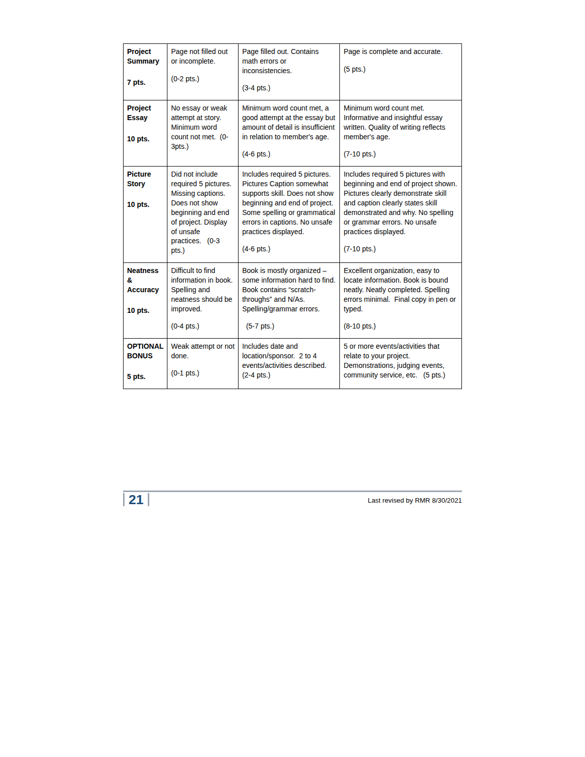| Project Summary 7 pts. | Page not filled out or incomplete. (0-2 pts.) | Page filled out. Contains math errors or inconsistencies. (3-4 pts.) | Page is complete and accurate. (5 pts.) |
| Project Essay 10 pts. | No essay or weak attempt at story. Minimum word count not met. (0-3pts.) | Minimum word count met, a good attempt at the essay but amount of detail is insufficient in relation to member's age. (4-6 pts.) | Minimum word count met. Informative and insightful essay written. Quality of writing reflects member's age. (7-10 pts.) |
| Picture Story 10 pts. | Did not include required 5 pictures. Missing captions. Does not show beginning and end of project. Display of unsafe practices. (0-3 pts.) | Includes required 5 pictures. Pictures Caption somewhat supports skill. Does not show beginning and end of project. Some spelling or grammatical errors in captions. No unsafe practices displayed. (4-6 pts.) | Includes required 5 pictures with beginning and end of project shown. Pictures clearly demonstrate skill and caption clearly states skill demonstrated and why. No spelling or grammar errors. No unsafe practices displayed. (7-10 pts.) |
| Neatness & Accuracy 10 pts. | Difficult to find information in book. Spelling and neatness should be improved. (0-4 pts.) | Book is mostly organized – some information hard to find. Book contains “scratch-throughs” and N/As. Spelling/grammar errors. (5-7 pts.) | Excellent organization, easy to locate information. Book is bound neatly. Neatly completed. Spelling errors minimal. Final copy in pen or typed. (8-10 pts.) |
| OPTIONAL BONUS 5 pts. | Weak attempt or not done. (0-1 pts.) | Includes date and location/sponsor. 2 to 4 events/activities described. (2-4 pts.) | 5 or more events/activities that relate to your project. Demonstrations, judging events, community service, etc. (5 pts.) |
21
Last revised by RMR 8/30/2021